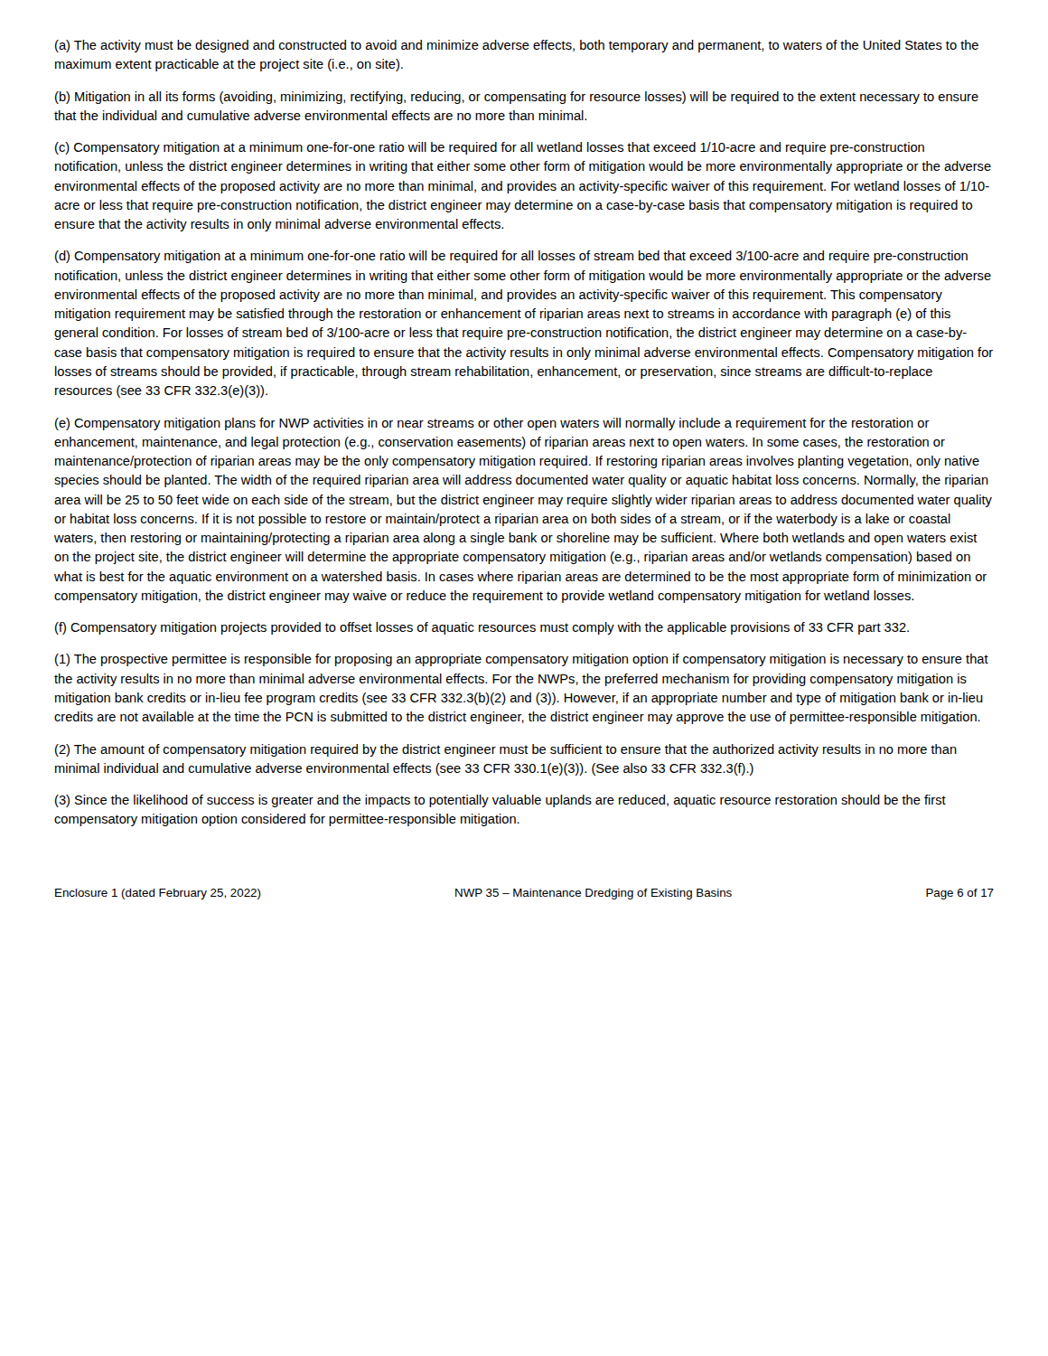(a) The activity must be designed and constructed to avoid and minimize adverse effects, both temporary and permanent, to waters of the United States to the maximum extent practicable at the project site (i.e., on site).
(b) Mitigation in all its forms (avoiding, minimizing, rectifying, reducing, or compensating for resource losses) will be required to the extent necessary to ensure that the individual and cumulative adverse environmental effects are no more than minimal.
(c) Compensatory mitigation at a minimum one-for-one ratio will be required for all wetland losses that exceed 1/10-acre and require pre-construction notification, unless the district engineer determines in writing that either some other form of mitigation would be more environmentally appropriate or the adverse environmental effects of the proposed activity are no more than minimal, and provides an activity-specific waiver of this requirement. For wetland losses of 1/10-acre or less that require pre-construction notification, the district engineer may determine on a case-by-case basis that compensatory mitigation is required to ensure that the activity results in only minimal adverse environmental effects.
(d) Compensatory mitigation at a minimum one-for-one ratio will be required for all losses of stream bed that exceed 3/100-acre and require pre-construction notification, unless the district engineer determines in writing that either some other form of mitigation would be more environmentally appropriate or the adverse environmental effects of the proposed activity are no more than minimal, and provides an activity-specific waiver of this requirement. This compensatory mitigation requirement may be satisfied through the restoration or enhancement of riparian areas next to streams in accordance with paragraph (e) of this general condition. For losses of stream bed of 3/100-acre or less that require pre-construction notification, the district engineer may determine on a case-by-case basis that compensatory mitigation is required to ensure that the activity results in only minimal adverse environmental effects. Compensatory mitigation for losses of streams should be provided, if practicable, through stream rehabilitation, enhancement, or preservation, since streams are difficult-to-replace resources (see 33 CFR 332.3(e)(3)).
(e) Compensatory mitigation plans for NWP activities in or near streams or other open waters will normally include a requirement for the restoration or enhancement, maintenance, and legal protection (e.g., conservation easements) of riparian areas next to open waters. In some cases, the restoration or maintenance/protection of riparian areas may be the only compensatory mitigation required. If restoring riparian areas involves planting vegetation, only native species should be planted. The width of the required riparian area will address documented water quality or aquatic habitat loss concerns. Normally, the riparian area will be 25 to 50 feet wide on each side of the stream, but the district engineer may require slightly wider riparian areas to address documented water quality or habitat loss concerns. If it is not possible to restore or maintain/protect a riparian area on both sides of a stream, or if the waterbody is a lake or coastal waters, then restoring or maintaining/protecting a riparian area along a single bank or shoreline may be sufficient. Where both wetlands and open waters exist on the project site, the district engineer will determine the appropriate compensatory mitigation (e.g., riparian areas and/or wetlands compensation) based on what is best for the aquatic environment on a watershed basis. In cases where riparian areas are determined to be the most appropriate form of minimization or compensatory mitigation, the district engineer may waive or reduce the requirement to provide wetland compensatory mitigation for wetland losses.
(f) Compensatory mitigation projects provided to offset losses of aquatic resources must comply with the applicable provisions of 33 CFR part 332.
(1) The prospective permittee is responsible for proposing an appropriate compensatory mitigation option if compensatory mitigation is necessary to ensure that the activity results in no more than minimal adverse environmental effects. For the NWPs, the preferred mechanism for providing compensatory mitigation is mitigation bank credits or in-lieu fee program credits (see 33 CFR 332.3(b)(2) and (3)). However, if an appropriate number and type of mitigation bank or in-lieu credits are not available at the time the PCN is submitted to the district engineer, the district engineer may approve the use of permittee-responsible mitigation.
(2) The amount of compensatory mitigation required by the district engineer must be sufficient to ensure that the authorized activity results in no more than minimal individual and cumulative adverse environmental effects (see 33 CFR 330.1(e)(3)). (See also 33 CFR 332.3(f).)
(3) Since the likelihood of success is greater and the impacts to potentially valuable uplands are reduced, aquatic resource restoration should be the first compensatory mitigation option considered for permittee-responsible mitigation.
Enclosure 1 (dated February 25, 2022) NWP 35 – Maintenance Dredging of Existing Basins Page 6 of 17